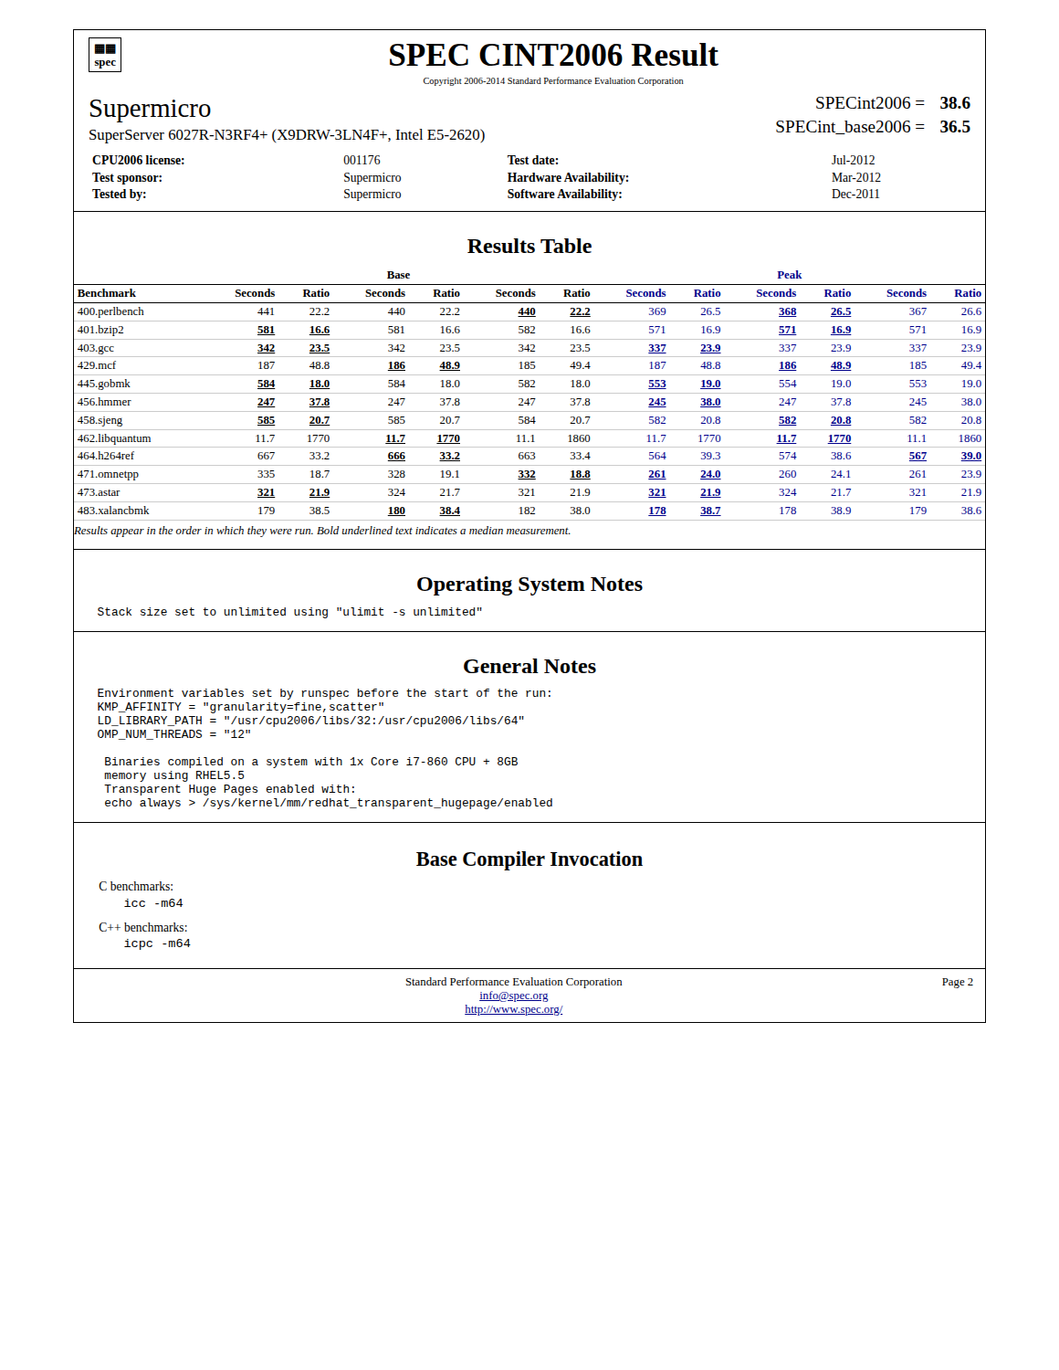▦▦
spec
SPEC CINT2006 Result
Copyright 2006-2014 Standard Performance Evaluation Corporation
Supermicro
SuperServer 6027R-N3RF4+ (X9DRW-3LN4F+, Intel E5-2620)
SPECint2006 = 38.6
SPECint_base2006 = 36.5
| CPU2006 license: | 001176 | Test date: | Jul-2012 |
| Test sponsor: | Supermicro | Hardware Availability: | Mar-2012 |
| Tested by: | Supermicro | Software Availability: | Dec-2011 |
Results Table
| | Base | Peak |
| --- | --- | --- |
| Benchmark | Seconds | Ratio | Seconds | Ratio | Seconds | Ratio | Seconds | Ratio | Seconds | Ratio | Seconds | Ratio |
| 400.perlbench | 441 | 22.2 | 440 | 22.2 | 440 | 22.2 | 369 | 26.5 | 368 | 26.5 | 367 | 26.6 |
| 401.bzip2 | 581 | 16.6 | 581 | 16.6 | 582 | 16.6 | 571 | 16.9 | 571 | 16.9 | 571 | 16.9 |
| 403.gcc | 342 | 23.5 | 342 | 23.5 | 342 | 23.5 | 337 | 23.9 | 337 | 23.9 | 337 | 23.9 |
| 429.mcf | 187 | 48.8 | 186 | 48.9 | 185 | 49.4 | 187 | 48.8 | 186 | 48.9 | 185 | 49.4 |
| 445.gobmk | 584 | 18.0 | 584 | 18.0 | 582 | 18.0 | 553 | 19.0 | 554 | 19.0 | 553 | 19.0 |
| 456.hmmer | 247 | 37.8 | 247 | 37.8 | 247 | 37.8 | 245 | 38.0 | 247 | 37.8 | 245 | 38.0 |
| 458.sjeng | 585 | 20.7 | 585 | 20.7 | 584 | 20.7 | 582 | 20.8 | 582 | 20.8 | 582 | 20.8 |
| 462.libquantum | 11.7 | 1770 | 11.7 | 1770 | 11.1 | 1860 | 11.7 | 1770 | 11.7 | 1770 | 11.1 | 1860 |
| 464.h264ref | 667 | 33.2 | 666 | 33.2 | 663 | 33.4 | 564 | 39.3 | 574 | 38.6 | 567 | 39.0 |
| 471.omnetpp | 335 | 18.7 | 328 | 19.1 | 332 | 18.8 | 261 | 24.0 | 260 | 24.1 | 261 | 23.9 |
| 473.astar | 321 | 21.9 | 324 | 21.7 | 321 | 21.9 | 321 | 21.9 | 324 | 21.7 | 321 | 21.9 |
| 483.xalancbmk | 179 | 38.5 | 180 | 38.4 | 182 | 38.0 | 178 | 38.7 | 178 | 38.9 | 179 | 38.6 |
Results appear in the order in which they were run. Bold underlined text indicates a median measurement.
Operating System Notes
Stack size set to unlimited using "ulimit -s unlimited"
General Notes
Environment variables set by runspec before the start of the run:
KMP_AFFINITY = "granularity=fine,scatter"
LD_LIBRARY_PATH = "/usr/cpu2006/libs/32:/usr/cpu2006/libs/64"
OMP_NUM_THREADS = "12"

 Binaries compiled on a system with 1x Core i7-860 CPU + 8GB
 memory using RHEL5.5
 Transparent Huge Pages enabled with:
 echo always > /sys/kernel/mm/redhat_transparent_hugepage/enabled
Base Compiler Invocation
C benchmarks:
icc -m64
C++ benchmarks:
icpc -m64
Standard Performance Evaluation Corporation
info@spec.org
http://www.spec.org/
Page 2